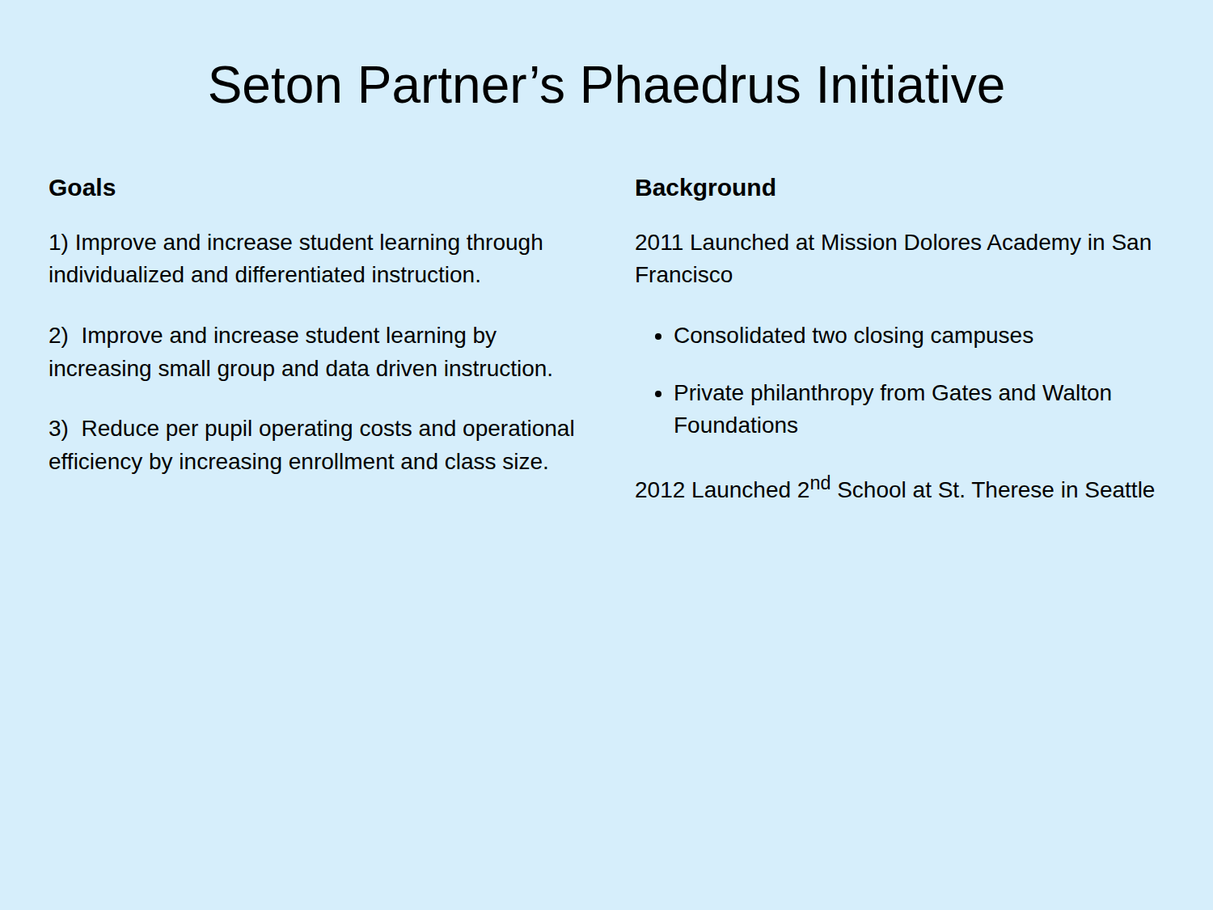Seton Partner’s Phaedrus Initiative
Goals
1) Improve and increase student learning through individualized and differentiated instruction.
2) Improve and increase student learning by increasing small group and data driven instruction.
3) Reduce per pupil operating costs and operational efficiency by increasing enrollment and class size.
Background
2011 Launched at Mission Dolores Academy in San Francisco
Consolidated two closing campuses
Private philanthropy from Gates and Walton Foundations
2012 Launched 2nd School at St. Therese in Seattle